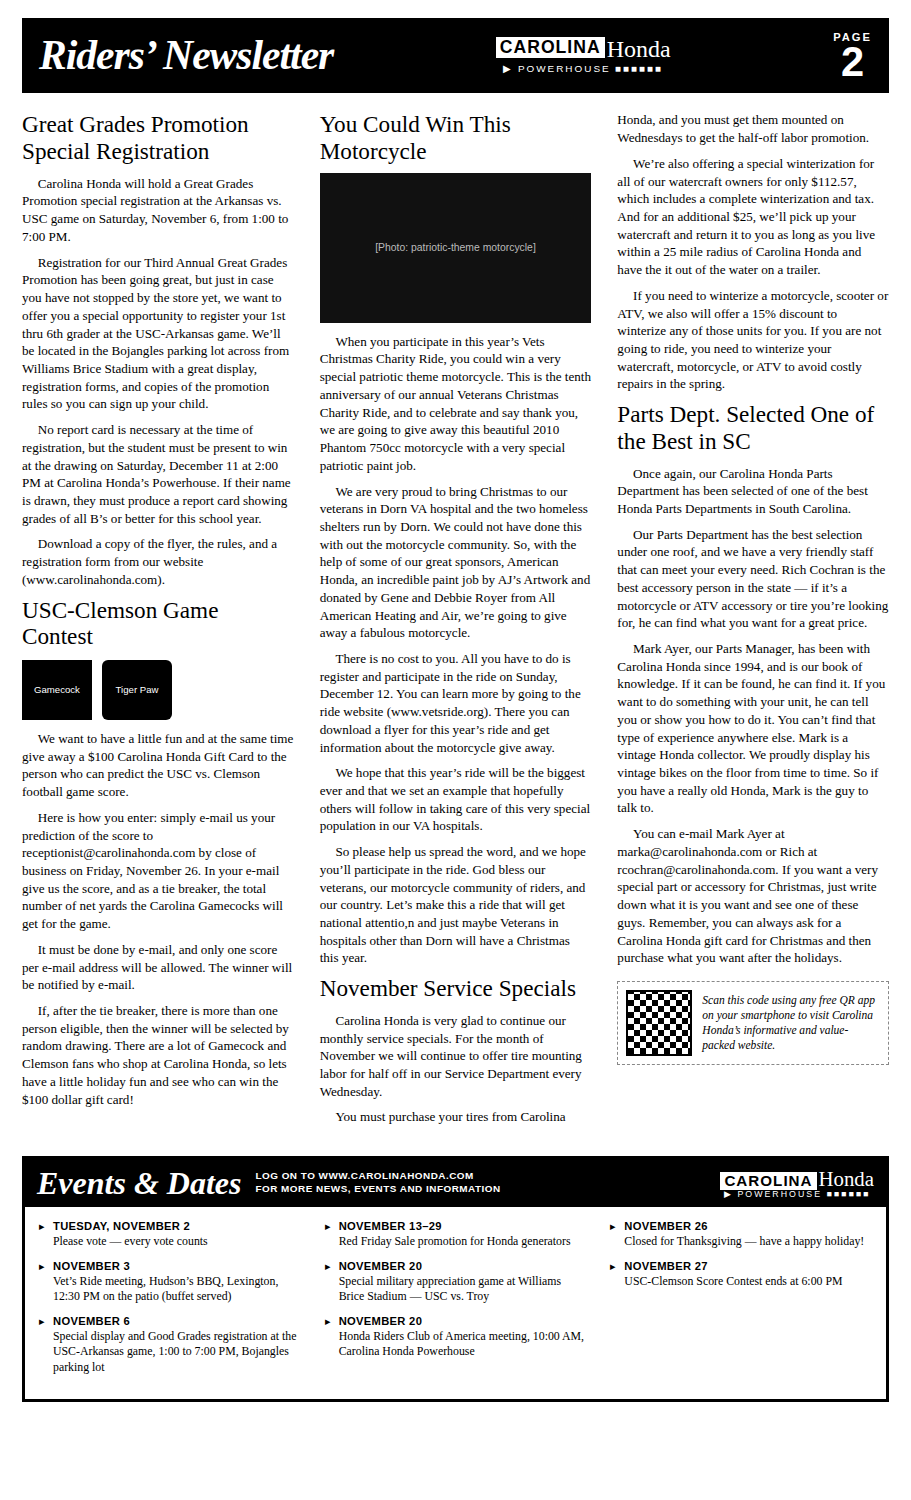Riders’ Newsletter
CAROLINA Honda ▶ POWERHOUSE ■■■■■■
PAGE
2
Great Grades Promotion Special Registration
Carolina Honda will hold a Great Grades Promotion special registration at the Arkansas vs. USC game on Saturday, November 6, from 1:00 to 7:00 PM.
Registration for our Third Annual Great Grades Promotion has been going great, but just in case you have not stopped by the store yet, we want to offer you a special opportunity to register your 1st thru 6th grader at the USC-Arkansas game. We’ll be located in the Bojangles parking lot across from Williams Brice Stadium with a great display, registration forms, and copies of the promotion rules so you can sign up your child.
No report card is necessary at the time of registration, but the student must be present to win at the drawing on Saturday, December 11 at 2:00 PM at Carolina Honda’s Powerhouse. If their name is drawn, they must produce a report card showing grades of all B’s or better for this school year.
Download a copy of the flyer, the rules, and a registration form from our website (www.carolinahonda.com).
USC-Clemson Game Contest
Gamecock
Tiger Paw
We want to have a little fun and at the same time give away a $100 Carolina Honda Gift Card to the person who can predict the USC vs. Clemson football game score.
Here is how you enter: simply e-mail us your prediction of the score to receptionist@carolinahonda.com by close of business on Friday, November 26. In your e-mail give us the score, and as a tie breaker, the total number of net yards the Carolina Gamecocks will get for the game.
It must be done by e-mail, and only one score per e-mail address will be allowed. The winner will be notified by e-mail.
If, after the tie breaker, there is more than one person eligible, then the winner will be selected by random drawing. There are a lot of Gamecock and Clemson fans who shop at Carolina Honda, so lets have a little holiday fun and see who can win the $100 dollar gift card!
You Could Win This Motorcycle
[Photo: patriotic-theme motorcycle]
When you participate in this year’s Vets Christmas Charity Ride, you could win a very special patriotic theme motorcycle. This is the tenth anniversary of our annual Veterans Christmas Charity Ride, and to celebrate and say thank you, we are going to give away this beautiful 2010 Phantom 750cc motorcycle with a very special patriotic paint job.
We are very proud to bring Christmas to our veterans in Dorn VA hospital and the two homeless shelters run by Dorn. We could not have done this with out the motorcycle community. So, with the help of some of our great sponsors, American Honda, an incredible paint job by AJ’s Artwork and donated by Gene and Debbie Royer from All American Heating and Air, we’re going to give away a fabulous motorcycle.
There is no cost to you. All you have to do is register and participate in the ride on Sunday, December 12. You can learn more by going to the ride website (www.vetsride.org). There you can download a flyer for this year’s ride and get information about the motorcycle give away.
We hope that this year’s ride will be the biggest ever and that we set an example that hopefully others will follow in taking care of this very special population in our VA hospitals.
So please help us spread the word, and we hope you’ll participate in the ride. God bless our veterans, our motorcycle community of riders, and our country. Let’s make this a ride that will get national attentio,n and just maybe Veterans in hospitals other than Dorn will have a Christmas this year.
November Service Specials
Carolina Honda is very glad to continue our monthly service specials. For the month of November we will continue to offer tire mounting labor for half off in our Service Department every Wednesday.
You must purchase your tires from Carolina
Honda, and you must get them mounted on Wednesdays to get the half-off labor promotion.
We’re also offering a special winterization for all of our watercraft owners for only $112.57, which includes a complete winterization and tax. And for an additional $25, we’ll pick up your watercraft and return it to you as long as you live within a 25 mile radius of Carolina Honda and have the it out of the water on a trailer.
If you need to winterize a motorcycle, scooter or ATV, we also will offer a 15% discount to winterize any of those units for you. If you are not going to ride, you need to winterize your watercraft, motorcycle, or ATV to avoid costly repairs in the spring.
Parts Dept. Selected One of the Best in SC
Once again, our Carolina Honda Parts Department has been selected of one of the best Honda Parts Departments in South Carolina.
Our Parts Department has the best selection under one roof, and we have a very friendly staff that can meet your every need. Rich Cochran is the best accessory person in the state — if it’s a motorcycle or ATV accessory or tire you’re looking for, he can find what you want for a great price.
Mark Ayer, our Parts Manager, has been with Carolina Honda since 1994, and is our book of knowledge. If it can be found, he can find it. If you want to do something with your unit, he can tell you or show you how to do it. You can’t find that type of experience anywhere else. Mark is a vintage Honda collector. We proudly display his vintage bikes on the floor from time to time. So if you have a really old Honda, Mark is the guy to talk to.
You can e-mail Mark Ayer at marka@carolinahonda.com or Rich at rcochran@carolinahonda.com. If you want a very special part or accessory for Christmas, just write down what it is you want and see one of these guys. Remember, you can always ask for a Carolina Honda gift card for Christmas and then purchase what you want after the holidays.
Scan this code using any free QR app on your smartphone to visit Carolina Honda’s informative and value-packed website.
Events & Dates
LOG ON TO WWW.CAROLINAHONDA.COM
FOR MORE NEWS, EVENTS AND INFORMATION
CAROLINA Honda ▶ POWERHOUSE ■■■■■■
TUESDAY, NOVEMBER 2 Please vote — every vote counts
NOVEMBER 3 Vet’s Ride meeting, Hudson’s BBQ, Lexington, 12:30 PM on the patio (buffet served)
NOVEMBER 6 Special display and Good Grades registration at the USC-Arkansas game, 1:00 to 7:00 PM, Bojangles parking lot
NOVEMBER 13–29 Red Friday Sale promotion for Honda generators
NOVEMBER 20 Special military appreciation game at Williams Brice Stadium — USC vs. Troy
NOVEMBER 20 Honda Riders Club of America meeting, 10:00 AM, Carolina Honda Powerhouse
NOVEMBER 26 Closed for Thanksgiving — have a happy holiday!
NOVEMBER 27 USC-Clemson Score Contest ends at 6:00 PM